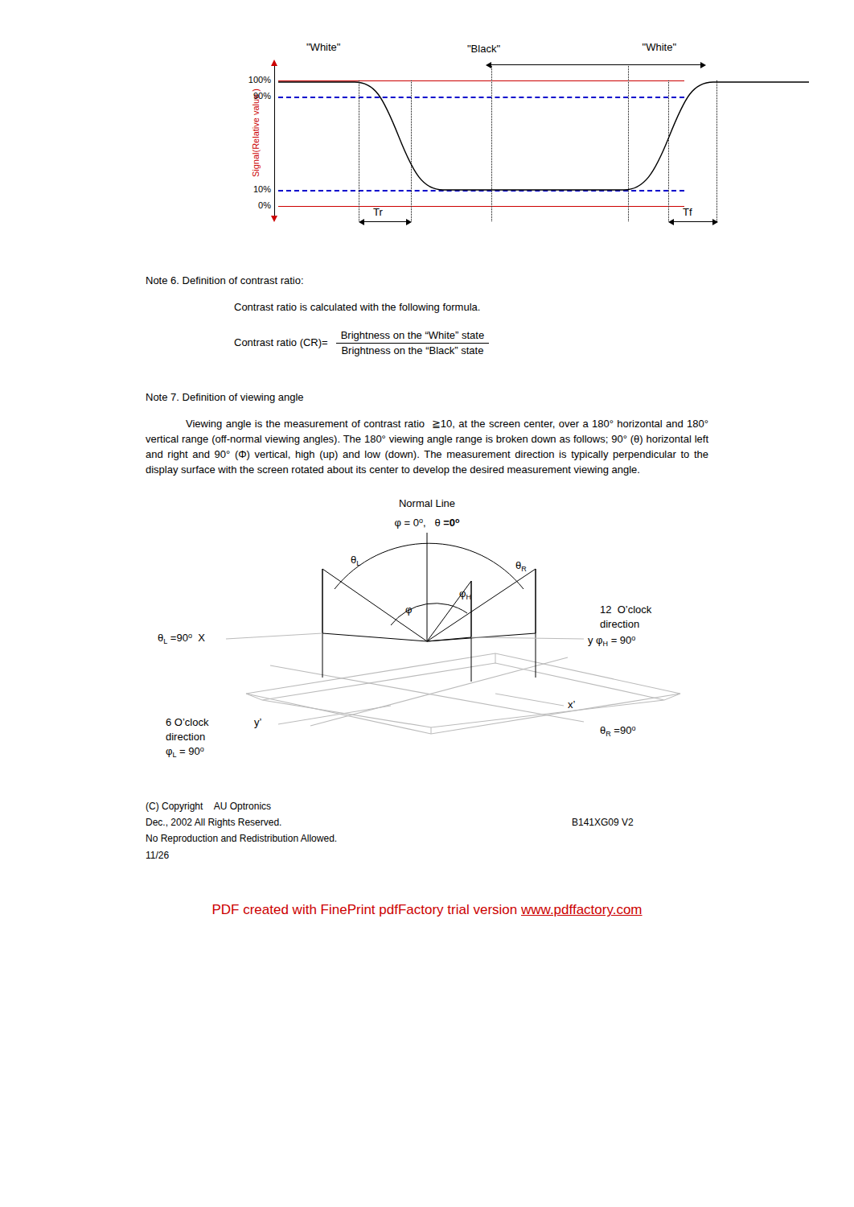Signal(Relative value )
"White"
"Black"
"White"
100%
90%
10%
0%
Tr
Tf
Note 6. Definition of contrast ratio:
Contrast ratio is calculated with the following formula.
Contrast ratio (CR)= Brightness on the “White” state
Brightness on the “Black” state
Note 7. Definition of viewing angle
Viewing angle is the measurement of contrast ratio ≧10, at the screen center, over a 180° horizontal and 180° vertical range (off-normal viewing angles). The 180° viewing angle range is broken down as follows; 90° (θ) horizontal left and right and 90° (Φ) vertical, high (up) and low (down). The measurement direction is typically perpendicular to the display surface with the screen rotated about its center to develop the desired measurement viewing angle.
Normal Line φ = 0o, θ =0o θL θR φ φH θL =90o X 12 O’clock direction y φH = 90o 6 O’clock direction φL = 90o y’ θR =90o x’
(C) Copyright AU Optronics
Dec., 2002 All Rights Reserved.
B141XG09 V2
No Reproduction and Redistribution Allowed.
11/26
PDF created with FinePrint pdfFactory trial version www.pdffactory.com